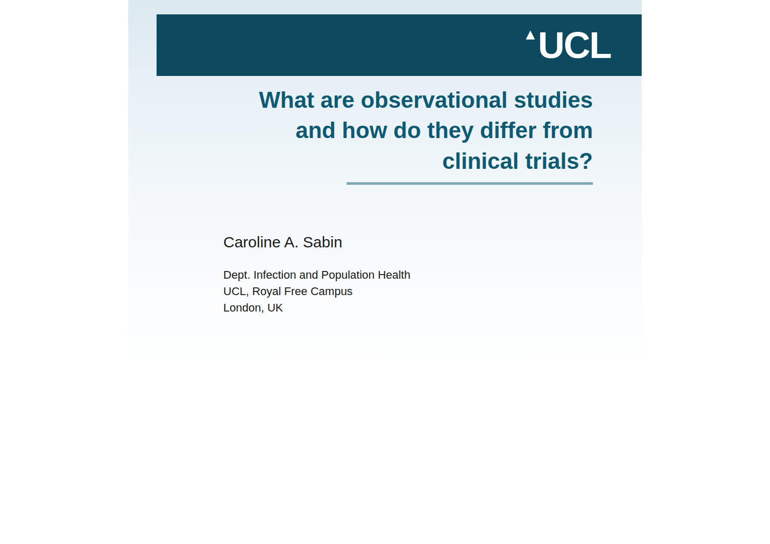▲UCL
What are observational studies and how do they differ from clinical trials?
Caroline A. Sabin
Dept. Infection and Population Health
UCL, Royal Free Campus
London, UK